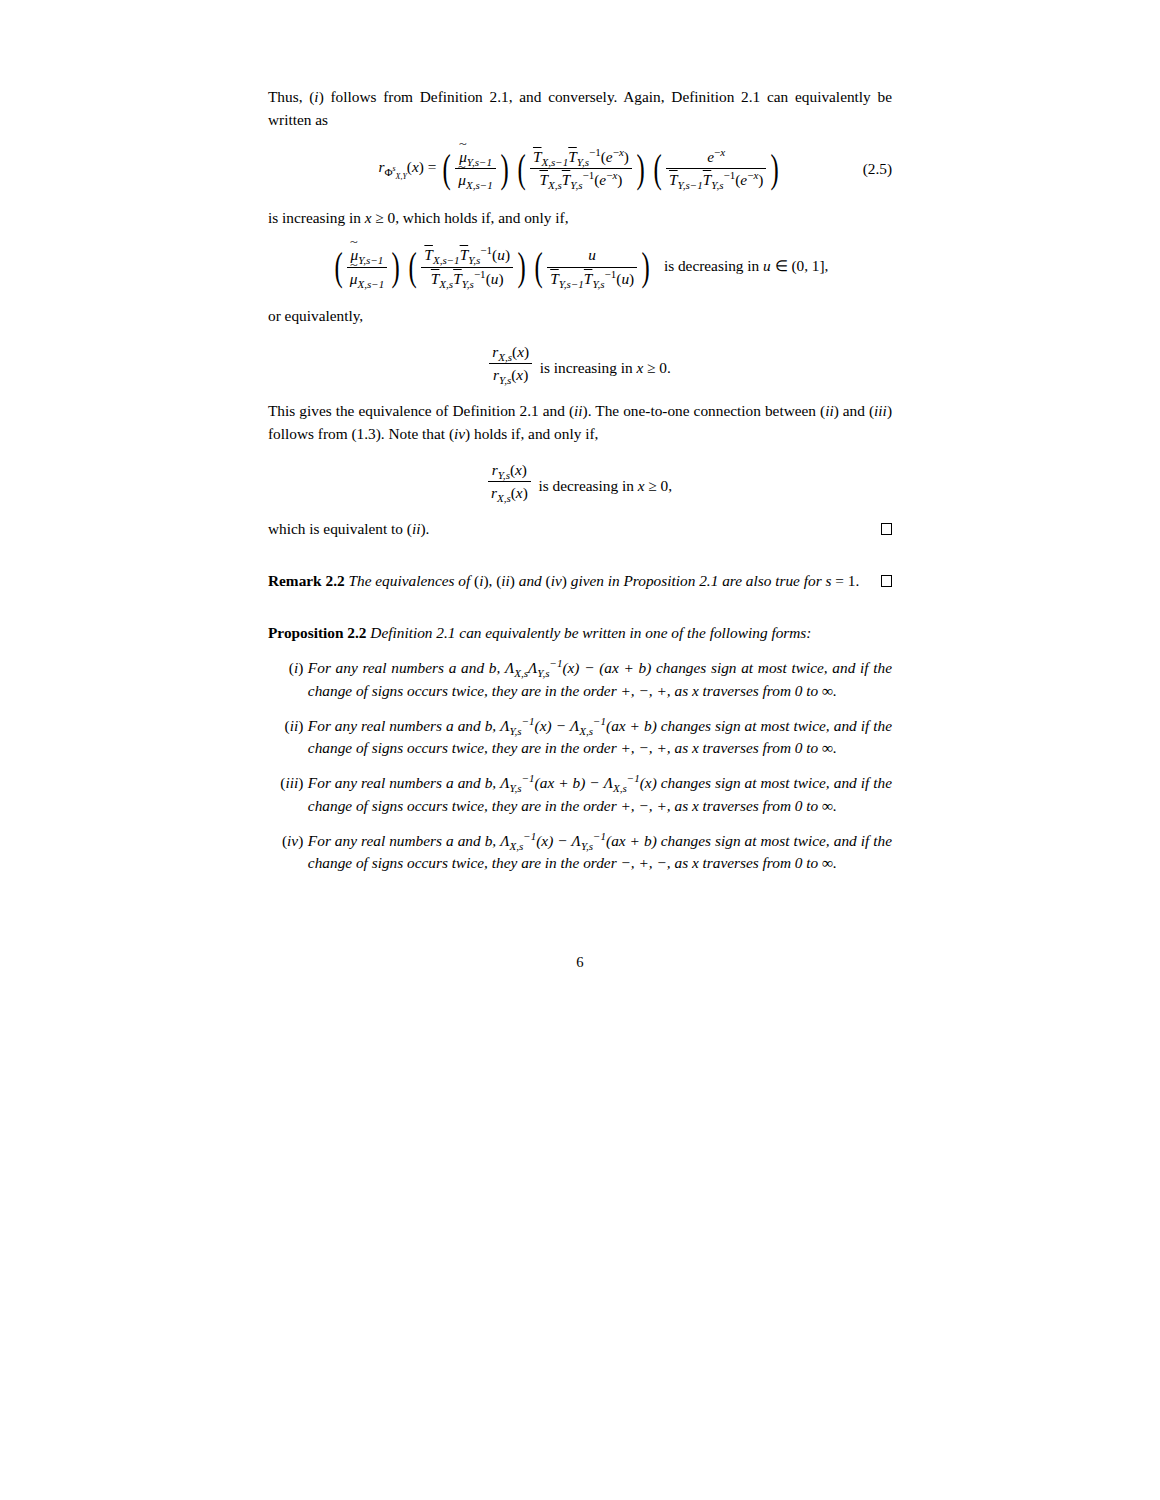Thus, (i) follows from Definition 2.1, and conversely. Again, Definition 2.1 can equivalently be written as
rΦsX,Y(x) = ( μY,s−1 μX,s−1 ) ( TX,s−1TY,s−1(e−x) TX,sTY,s−1(e−x) ) ( e−x TY,s−1TY,s−1(e−x) ) (2.5)
is increasing in x ≥ 0, which holds if, and only if,
( μY,s−1 μX,s−1 ) ( TX,s−1TY,s−1(u) TX,sTY,s−1(u) ) ( u TY,s−1TY,s−1(u) ) is decreasing in u ∈ (0, 1],
or equivalently,
rX,s(x) rY,s(x) is increasing in x ≥ 0.
This gives the equivalence of Definition 2.1 and (ii). The one-to-one connection between (ii) and (iii) follows from (1.3). Note that (iv) holds if, and only if,
rY,s(x) rX,s(x) is decreasing in x ≥ 0,
which is equivalent to (ii).
Remark 2.2 The equivalences of (i), (ii) and (iv) given in Proposition 2.1 are also true for s = 1.
Proposition 2.2 Definition 2.1 can equivalently be written in one of the following forms:
(i) For any real numbers a and b, ΛX,sΛY,s−1(x) − (ax + b) changes sign at most twice, and if the change of signs occurs twice, they are in the order +, −, +, as x traverses from 0 to ∞.
(ii) For any real numbers a and b, ΛY,s−1(x) − ΛX,s−1(ax + b) changes sign at most twice, and if the change of signs occurs twice, they are in the order +, −, +, as x traverses from 0 to ∞.
(iii) For any real numbers a and b, ΛY,s−1(ax + b) − ΛX,s−1(x) changes sign at most twice, and if the change of signs occurs twice, they are in the order +, −, +, as x traverses from 0 to ∞.
(iv) For any real numbers a and b, ΛX,s−1(x) − ΛY,s−1(ax + b) changes sign at most twice, and if the change of signs occurs twice, they are in the order −, +, −, as x traverses from 0 to ∞.
6